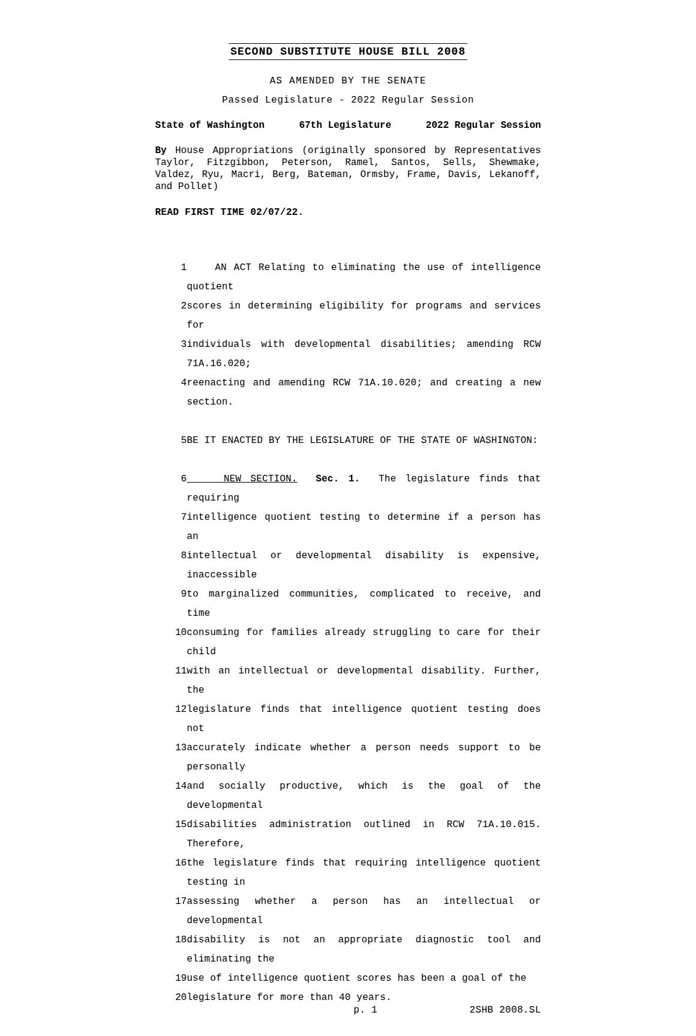SECOND SUBSTITUTE HOUSE BILL 2008
AS AMENDED BY THE SENATE
Passed Legislature - 2022 Regular Session
State of Washington 67th Legislature 2022 Regular Session
By House Appropriations (originally sponsored by Representatives Taylor, Fitzgibbon, Peterson, Ramel, Santos, Sells, Shewmake, Valdez, Ryu, Macri, Berg, Bateman, Ormsby, Frame, Davis, Lekanoff, and Pollet)
READ FIRST TIME 02/07/22.
| 1 | AN ACT Relating to eliminating the use of intelligence quotient |
| 2 | scores in determining eligibility for programs and services for |
| 3 | individuals with developmental disabilities; amending RCW 71A.16.020; |
| 4 | reenacting and amending RCW 71A.10.020; and creating a new section. |
| 5 | BE IT ENACTED BY THE LEGISLATURE OF THE STATE OF WASHINGTON: |
| 6 | NEW SECTION. Sec. 1. The legislature finds that requiring |
| 7 | intelligence quotient testing to determine if a person has an |
| 8 | intellectual or developmental disability is expensive, inaccessible |
| 9 | to marginalized communities, complicated to receive, and time |
| 10 | consuming for families already struggling to care for their child |
| 11 | with an intellectual or developmental disability. Further, the |
| 12 | legislature finds that intelligence quotient testing does not |
| 13 | accurately indicate whether a person needs support to be personally |
| 14 | and socially productive, which is the goal of the developmental |
| 15 | disabilities administration outlined in RCW 71A.10.015. Therefore, |
| 16 | the legislature finds that requiring intelligence quotient testing in |
| 17 | assessing whether a person has an intellectual or developmental |
| 18 | disability is not an appropriate diagnostic tool and eliminating the |
| 19 | use of intelligence quotient scores has been a goal of the |
| 20 | legislature for more than 40 years. |
p. 12SHB 2008.SL